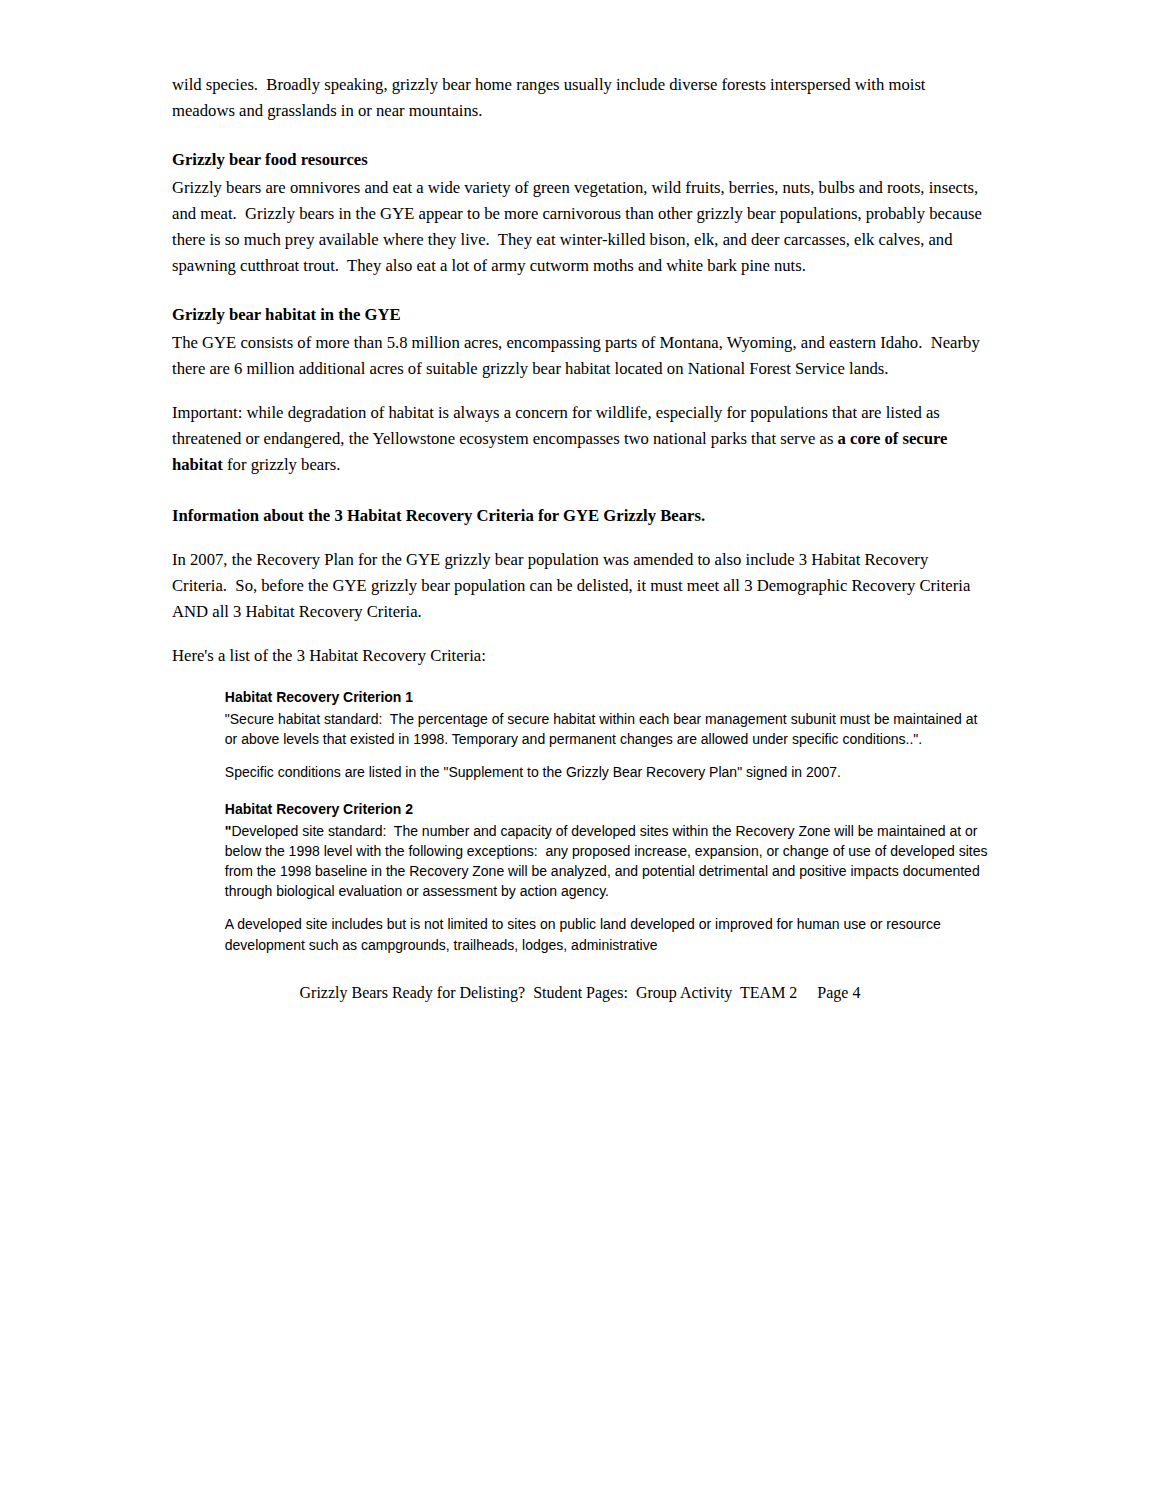wild species. Broadly speaking, grizzly bear home ranges usually include diverse forests interspersed with moist meadows and grasslands in or near mountains.
Grizzly bear food resources
Grizzly bears are omnivores and eat a wide variety of green vegetation, wild fruits, berries, nuts, bulbs and roots, insects, and meat. Grizzly bears in the GYE appear to be more carnivorous than other grizzly bear populations, probably because there is so much prey available where they live. They eat winter-killed bison, elk, and deer carcasses, elk calves, and spawning cutthroat trout. They also eat a lot of army cutworm moths and white bark pine nuts.
Grizzly bear habitat in the GYE
The GYE consists of more than 5.8 million acres, encompassing parts of Montana, Wyoming, and eastern Idaho. Nearby there are 6 million additional acres of suitable grizzly bear habitat located on National Forest Service lands.
Important: while degradation of habitat is always a concern for wildlife, especially for populations that are listed as threatened or endangered, the Yellowstone ecosystem encompasses two national parks that serve as a core of secure habitat for grizzly bears.
Information about the 3 Habitat Recovery Criteria for GYE Grizzly Bears.
In 2007, the Recovery Plan for the GYE grizzly bear population was amended to also include 3 Habitat Recovery Criteria. So, before the GYE grizzly bear population can be delisted, it must meet all 3 Demographic Recovery Criteria AND all 3 Habitat Recovery Criteria.
Here's a list of the 3 Habitat Recovery Criteria:
Habitat Recovery Criterion 1
"Secure habitat standard: The percentage of secure habitat within each bear management subunit must be maintained at or above levels that existed in 1998. Temporary and permanent changes are allowed under specific conditions..".
Specific conditions are listed in the "Supplement to the Grizzly Bear Recovery Plan" signed in 2007.
Habitat Recovery Criterion 2
"Developed site standard: The number and capacity of developed sites within the Recovery Zone will be maintained at or below the 1998 level with the following exceptions: any proposed increase, expansion, or change of use of developed sites from the 1998 baseline in the Recovery Zone will be analyzed, and potential detrimental and positive impacts documented through biological evaluation or assessment by action agency.
A developed site includes but is not limited to sites on public land developed or improved for human use or resource development such as campgrounds, trailheads, lodges, administrative
Grizzly Bears Ready for Delisting? Student Pages: Group Activity TEAM 2 Page 4